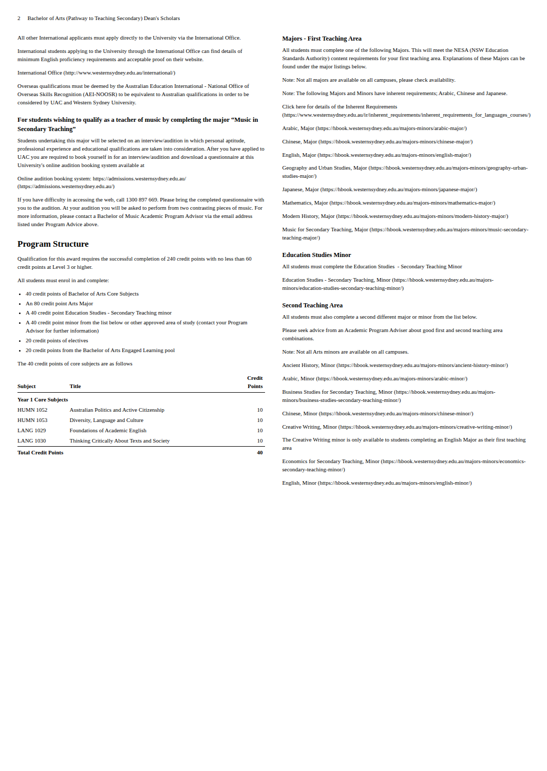2 Bachelor of Arts (Pathway to Teaching Secondary) Dean's Scholars
All other International applicants must apply directly to the University via the International Office.
International students applying to the University through the International Office can find details of minimum English proficiency requirements and acceptable proof on their website.
International Office (http://www.westernsydney.edu.au/international/)
Overseas qualifications must be deemed by the Australian Education International - National Office of Overseas Skills Recognition (AEI-NOOSR) to be equivalent to Australian qualifications in order to be considered by UAC and Western Sydney University.
For students wishing to qualify as a teacher of music by completing the major “Music in Secondary Teaching”
Students undertaking this major will be selected on an interview/audition in which personal aptitude, professional experience and educational qualifications are taken into consideration. After you have applied to UAC you are required to book yourself in for an interview/audition and download a questionnaire at this University's online audition booking system available at
Online audition booking system: https://admissions.westernsydney.edu.au/ (https://admissions.westernsydney.edu.au/)
If you have difficulty in accessing the web, call 1300 897 669. Please bring the completed questionnaire with you to the audition. At your audition you will be asked to perform from two contrasting pieces of music. For more information, please contact a Bachelor of Music Academic Program Advisor via the email address listed under Program Advice above.
Program Structure
Qualification for this award requires the successful completion of 240 credit points with no less than 60 credit points at Level 3 or higher.
All students must enrol in and complete:
40 credit points of Bachelor of Arts Core Subjects
An 80 credit point Arts Major
A 40 credit point Education Studies - Secondary Teaching minor
A 40 credit point minor from the list below or other approved area of study (contact your Program Advisor for further information)
20 credit points of electives
20 credit points from the Bachelor of Arts Engaged Learning pool
The 40 credit points of core subjects are as follows
| Subject | Title | Credit Points |
| --- | --- | --- |
| Year 1 Core Subjects |
| HUMN 1052 | Australian Politics and Active Citizenship | 10 |
| HUMN 1053 | Diversity, Language and Culture | 10 |
| LANG 1029 | Foundations of Academic English | 10 |
| LANG 1030 | Thinking Critically About Texts and Society | 10 |
| Total Credit Points | 40 |
Majors - First Teaching Area
All students must complete one of the following Majors. This will meet the NESA (NSW Education Standards Authority) content requirements for your first teaching area. Explanations of these Majors can be found under the major listings below.
Note: Not all majors are available on all campuses, please check availability.
Note: The following Majors and Minors have inherent requirements; Arabic, Chinese and Japanese.
Click here for details of the Inherent Requirements (https://www.westernsydney.edu.au/ir/inherent_requirements/inherent_requirements_for_languages_courses/)
Arabic, Major (https://hbook.westernsydney.edu.au/majors-minors/arabic-major/)
Chinese, Major (https://hbook.westernsydney.edu.au/majors-minors/chinese-major/)
English, Major (https://hbook.westernsydney.edu.au/majors-minors/english-major/)
Geography and Urban Studies, Major (https://hbook.westernsydney.edu.au/majors-minors/geography-urban-studies-major/)
Japanese, Major (https://hbook.westernsydney.edu.au/majors-minors/japanese-major/)
Mathematics, Major (https://hbook.westernsydney.edu.au/majors-minors/mathematics-major/)
Modern History, Major (https://hbook.westernsydney.edu.au/majors-minors/modern-history-major/)
Music for Secondary Teaching, Major (https://hbook.westernsydney.edu.au/majors-minors/music-secondary-teaching-major/)
Education Studies Minor
All students must complete the Education Studies - Secondary Teaching Minor
Education Studies - Secondary Teaching, Minor (https://hbook.westernsydney.edu.au/majors-minors/education-studies-secondary-teaching-minor/)
Second Teaching Area
All students must also complete a second different major or minor from the list below.
Please seek advice from an Academic Program Adviser about good first and second teaching area combinations.
Note: Not all Arts minors are available on all campuses.
Ancient History, Minor (https://hbook.westernsydney.edu.au/majors-minors/ancient-history-minor/)
Arabic, Minor (https://hbook.westernsydney.edu.au/majors-minors/arabic-minor/)
Business Studies for Secondary Teaching, Minor (https://hbook.westernsydney.edu.au/majors-minors/business-studies-secondary-teaching-minor/)
Chinese, Minor (https://hbook.westernsydney.edu.au/majors-minors/chinese-minor/)
Creative Writing, Minor (https://hbook.westernsydney.edu.au/majors-minors/creative-writing-minor/)
The Creative Writing minor is only available to students completing an English Major as their first teaching area
Economics for Secondary Teaching, Minor (https://hbook.westernsydney.edu.au/majors-minors/economics-secondary-teaching-minor/)
English, Minor (https://hbook.westernsydney.edu.au/majors-minors/english-minor/)